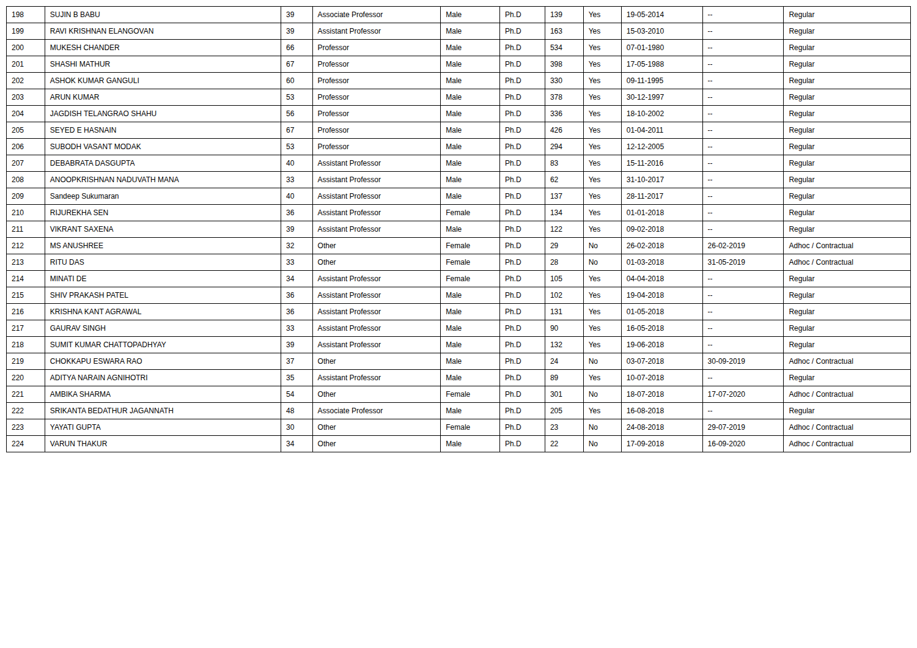| 198 | SUJIN B BABU | 39 | Associate Professor | Male | Ph.D | 139 | Yes | 19-05-2014 | -- | Regular |
| 199 | RAVI KRISHNAN ELANGOVAN | 39 | Assistant Professor | Male | Ph.D | 163 | Yes | 15-03-2010 | -- | Regular |
| 200 | MUKESH CHANDER | 66 | Professor | Male | Ph.D | 534 | Yes | 07-01-1980 | -- | Regular |
| 201 | SHASHI MATHUR | 67 | Professor | Male | Ph.D | 398 | Yes | 17-05-1988 | -- | Regular |
| 202 | ASHOK KUMAR GANGULI | 60 | Professor | Male | Ph.D | 330 | Yes | 09-11-1995 | -- | Regular |
| 203 | ARUN KUMAR | 53 | Professor | Male | Ph.D | 378 | Yes | 30-12-1997 | -- | Regular |
| 204 | JAGDISH TELANGRAO SHAHU | 56 | Professor | Male | Ph.D | 336 | Yes | 18-10-2002 | -- | Regular |
| 205 | SEYED E HASNAIN | 67 | Professor | Male | Ph.D | 426 | Yes | 01-04-2011 | -- | Regular |
| 206 | SUBODH VASANT MODAK | 53 | Professor | Male | Ph.D | 294 | Yes | 12-12-2005 | -- | Regular |
| 207 | DEBABRATA DASGUPTA | 40 | Assistant Professor | Male | Ph.D | 83 | Yes | 15-11-2016 | -- | Regular |
| 208 | ANOOPKRISHNAN NADUVATH MANA | 33 | Assistant Professor | Male | Ph.D | 62 | Yes | 31-10-2017 | -- | Regular |
| 209 | Sandeep Sukumaran | 40 | Assistant Professor | Male | Ph.D | 137 | Yes | 28-11-2017 | -- | Regular |
| 210 | RIJUREKHA SEN | 36 | Assistant Professor | Female | Ph.D | 134 | Yes | 01-01-2018 | -- | Regular |
| 211 | VIKRANT SAXENA | 39 | Assistant Professor | Male | Ph.D | 122 | Yes | 09-02-2018 | -- | Regular |
| 212 | MS ANUSHREE | 32 | Other | Female | Ph.D | 29 | No | 26-02-2018 | 26-02-2019 | Adhoc / Contractual |
| 213 | RITU DAS | 33 | Other | Female | Ph.D | 28 | No | 01-03-2018 | 31-05-2019 | Adhoc / Contractual |
| 214 | MINATI DE | 34 | Assistant Professor | Female | Ph.D | 105 | Yes | 04-04-2018 | -- | Regular |
| 215 | SHIV PRAKASH PATEL | 36 | Assistant Professor | Male | Ph.D | 102 | Yes | 19-04-2018 | -- | Regular |
| 216 | KRISHNA KANT AGRAWAL | 36 | Assistant Professor | Male | Ph.D | 131 | Yes | 01-05-2018 | -- | Regular |
| 217 | GAURAV SINGH | 33 | Assistant Professor | Male | Ph.D | 90 | Yes | 16-05-2018 | -- | Regular |
| 218 | SUMIT KUMAR CHATTOPADHYAY | 39 | Assistant Professor | Male | Ph.D | 132 | Yes | 19-06-2018 | -- | Regular |
| 219 | CHOKKAPU ESWARA RAO | 37 | Other | Male | Ph.D | 24 | No | 03-07-2018 | 30-09-2019 | Adhoc / Contractual |
| 220 | ADITYA NARAIN AGNIHOTRI | 35 | Assistant Professor | Male | Ph.D | 89 | Yes | 10-07-2018 | -- | Regular |
| 221 | AMBIKA SHARMA | 54 | Other | Female | Ph.D | 301 | No | 18-07-2018 | 17-07-2020 | Adhoc / Contractual |
| 222 | SRIKANTA BEDATHUR JAGANNATH | 48 | Associate Professor | Male | Ph.D | 205 | Yes | 16-08-2018 | -- | Regular |
| 223 | YAYATI GUPTA | 30 | Other | Female | Ph.D | 23 | No | 24-08-2018 | 29-07-2019 | Adhoc / Contractual |
| 224 | VARUN THAKUR | 34 | Other | Male | Ph.D | 22 | No | 17-09-2018 | 16-09-2020 | Adhoc / Contractual |